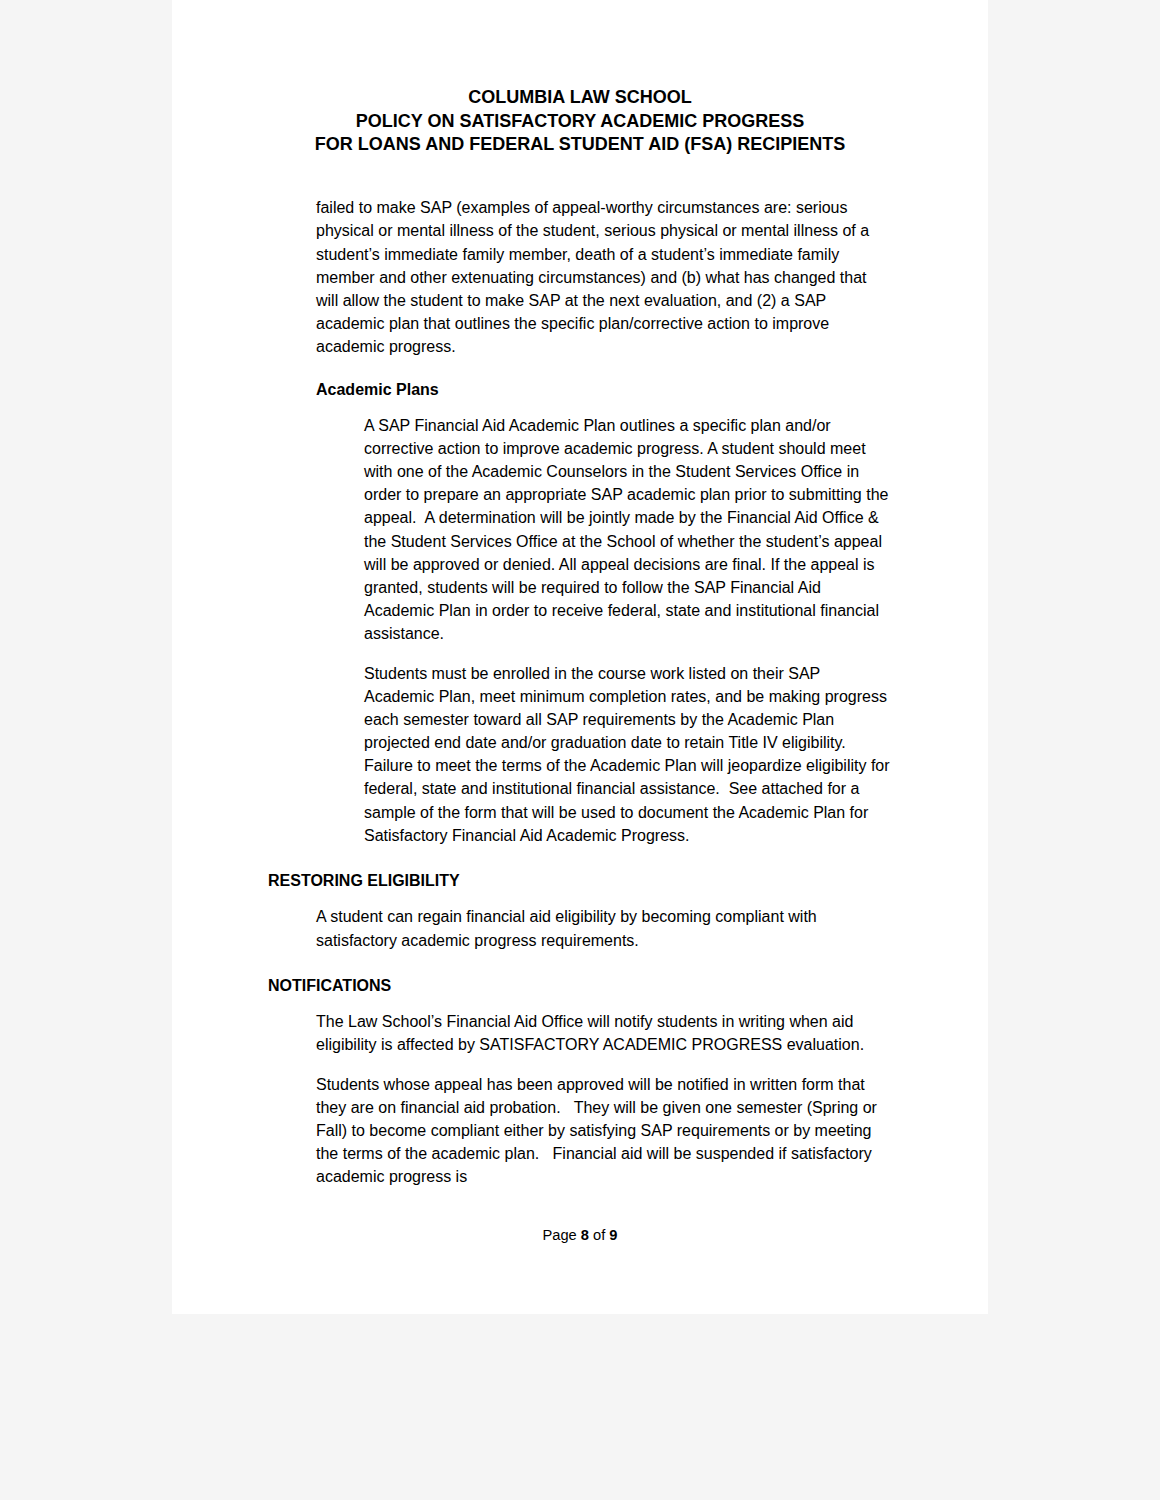COLUMBIA LAW SCHOOL
POLICY ON SATISFACTORY ACADEMIC PROGRESS
FOR LOANS AND FEDERAL STUDENT AID (FSA) RECIPIENTS
failed to make SAP (examples of appeal-worthy circumstances are: serious physical or mental illness of the student, serious physical or mental illness of a student’s immediate family member, death of a student’s immediate family member and other extenuating circumstances) and (b) what has changed that will allow the student to make SAP at the next evaluation, and (2) a SAP academic plan that outlines the specific plan/corrective action to improve academic progress.
Academic Plans
A SAP Financial Aid Academic Plan outlines a specific plan and/or corrective action to improve academic progress. A student should meet with one of the Academic Counselors in the Student Services Office in order to prepare an appropriate SAP academic plan prior to submitting the appeal. A determination will be jointly made by the Financial Aid Office & the Student Services Office at the School of whether the student’s appeal will be approved or denied. All appeal decisions are final. If the appeal is granted, students will be required to follow the SAP Financial Aid Academic Plan in order to receive federal, state and institutional financial assistance.
Students must be enrolled in the course work listed on their SAP Academic Plan, meet minimum completion rates, and be making progress each semester toward all SAP requirements by the Academic Plan projected end date and/or graduation date to retain Title IV eligibility. Failure to meet the terms of the Academic Plan will jeopardize eligibility for federal, state and institutional financial assistance. See attached for a sample of the form that will be used to document the Academic Plan for Satisfactory Financial Aid Academic Progress.
Restoring Eligibility
A student can regain financial aid eligibility by becoming compliant with satisfactory academic progress requirements.
Notifications
The Law School’s Financial Aid Office will notify students in writing when aid eligibility is affected by SATISFACTORY ACADEMIC PROGRESS evaluation.
Students whose appeal has been approved will be notified in written form that they are on financial aid probation. They will be given one semester (Spring or Fall) to become compliant either by satisfying SAP requirements or by meeting the terms of the academic plan. Financial aid will be suspended if satisfactory academic progress is
Page 8 of 9